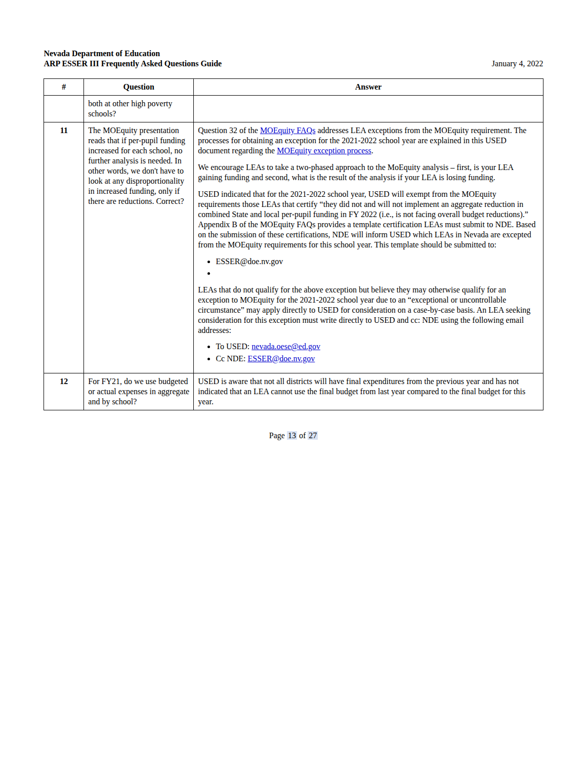Nevada Department of Education
ARP ESSER III Frequently Asked Questions Guide January 4, 2022
| # | Question | Answer |
| --- | --- | --- |
| | both at other high poverty schools? | |
| 11 | The MOEquity presentation reads that if per-pupil funding increased for each school, no further analysis is needed. In other words, we don't have to look at any disproportionality in increased funding, only if there are reductions. Correct? | Question 32 of the MOEquity FAQs addresses LEA exceptions from the MOEquity requirement. The processes for obtaining an exception for the 2021-2022 school year are explained in this USED document regarding the MOEquity exception process . We encourage LEAs to take a two-phased approach to the MoEquity analysis – first, is your LEA gaining funding and second, what is the result of the analysis if your LEA is losing funding. USED indicated that for the 2021-2022 school year, USED will exempt from the MOEquity requirements those LEAs that certify “they did not and will not implement an aggregate reduction in combined State and local per-pupil funding in FY 2022 (i.e., is not facing overall budget reductions).” Appendix B of the MOEquity FAQs provides a template certification LEAs must submit to NDE. Based on the submission of these certifications, NDE will inform USED which LEAs in Nevada are excepted from the MOEquity requirements for this school year. This template should be submitted to: ESSER@doe.nv.gov LEAs that do not qualify for the above exception but believe they may otherwise qualify for an exception to MOEquity for the 2021-2022 school year due to an “exceptional or uncontrollable circumstance” may apply directly to USED for consideration on a case-by-case basis. An LEA seeking consideration for this exception must write directly to USED and cc: NDE using the following email addresses: To USED: nevada.oese@ed.gov Cc NDE: ESSER@doe.nv.gov |
| 12 | For FY21, do we use budgeted or actual expenses in aggregate and by school? | USED is aware that not all districts will have final expenditures from the previous year and has not indicated that an LEA cannot use the final budget from last year compared to the final budget for this year. |
Page 13 of 27